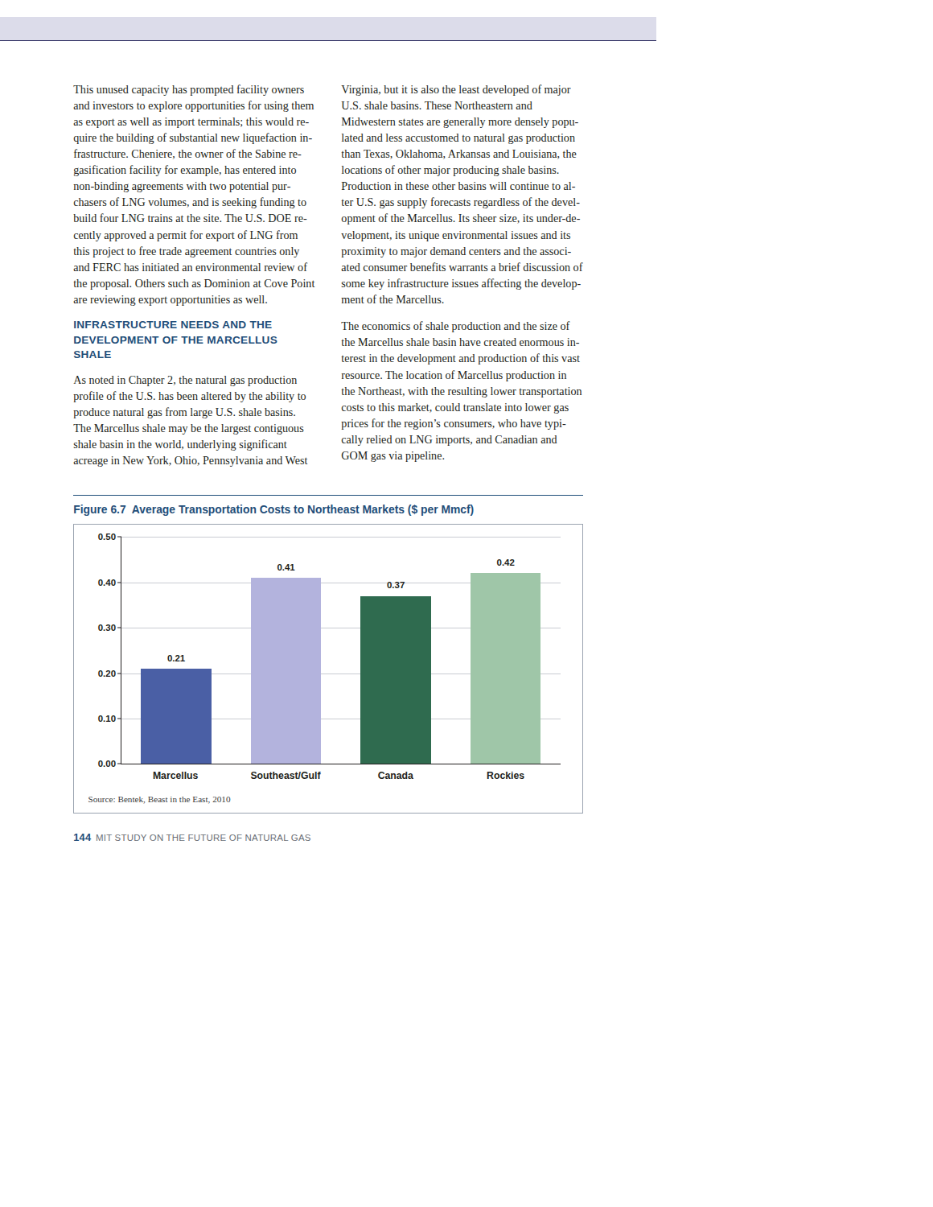This unused capacity has prompted facility owners and investors to explore opportunities for using them as export as well as import terminals; this would require the building of substantial new liquefaction infrastructure. Cheniere, the owner of the Sabine regasification facility for example, has entered into non-binding agreements with two potential purchasers of LNG volumes, and is seeking funding to build four LNG trains at the site. The U.S. DOE recently approved a permit for export of LNG from this project to free trade agreement countries only and FERC has initiated an environmental review of the proposal. Others such as Dominion at Cove Point are reviewing export opportunities as well.
Infrastructure Needs and the Development of the Marcellus Shale
As noted in Chapter 2, the natural gas production profile of the U.S. has been altered by the ability to produce natural gas from large U.S. shale basins. The Marcellus shale may be the largest contiguous shale basin in the world, underlying significant acreage in New York, Ohio, Pennsylvania and West Virginia, but it is also the least developed of major U.S. shale basins. These Northeastern and Midwestern states are generally more densely populated and less accustomed to natural gas production than Texas, Oklahoma, Arkansas and Louisiana, the locations of other major producing shale basins. Production in these other basins will continue to alter U.S. gas supply forecasts regardless of the development of the Marcellus. Its sheer size, its under-development, its unique environmental issues and its proximity to major demand centers and the associated consumer benefits warrants a brief discussion of some key infrastructure issues affecting the development of the Marcellus.
The economics of shale production and the size of the Marcellus shale basin have created enormous interest in the development and production of this vast resource. The location of Marcellus production in the Northeast, with the resulting lower transportation costs to this market, could translate into lower gas prices for the region’s consumers, who have typically relied on LNG imports, and Canadian and GOM gas via pipeline.
Figure 6.7 Average Transportation Costs to Northeast Markets ($ per Mmcf)
0.50
0.40
0.30
0.20
0.10
0.00
0.21
0.41
0.37
0.42
Marcellus
Southeast/Gulf
Canada
Rockies
Source: Bentek, Beast in the East, 2010
144 MIT STUDY ON THE FUTURE OF NATURAL GAS